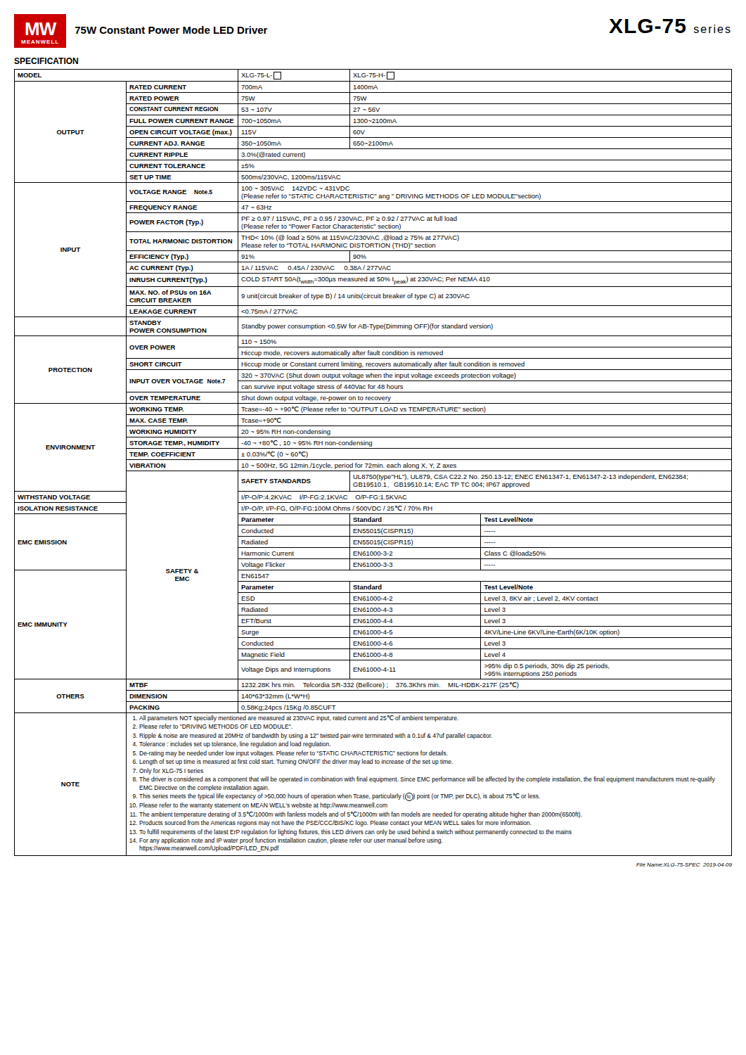MW
MEANWELL
75W Constant Power Mode LED Driver
XLG-75 series
SPECIFICATION
| MODEL | XLG-75-L- | XLG-75-H- |
| OUTPUT | RATED CURRENT | 700mA | 1400mA |
| RATED POWER | 75W | 75W |
| CONSTANT CURRENT REGION | 53 ~ 107V | 27 ~ 56V |
| FULL POWER CURRENT RANGE | 700~1050mA | 1300~2100mA |
| OPEN CIRCUIT VOLTAGE (max.) | 115V | 60V |
| CURRENT ADJ. RANGE | 350~1050mA | 650~2100mA |
| CURRENT RIPPLE | 3.0%(@rated current) |
| CURRENT TOLERANCE | ±5% |
| SET UP TIME | 500ms/230VAC, 1200ms/115VAC |
| INPUT | VOLTAGE RANGE Note.5 | 100 ~ 305VAC 142VDC ~ 431VDC (Please refer to "STATIC CHARACTERISTIC" ang " DRIVING METHODS OF LED MODULE"section) |
| FREQUENCY RANGE | 47 ~ 63Hz |
| POWER FACTOR (Typ.) | PF ≥ 0.97 / 115VAC, PF ≥ 0.95 / 230VAC, PF ≥ 0.92 / 277VAC at full load (Please refer to "Power Factor Characteristic" section) |
| TOTAL HARMONIC DISTORTION | THD< 10% (@ load ≥ 50% at 115VAC/230VAC ,@load ≥ 75% at 277VAC) Please refer to “TOTAL HARMONIC DISTORTION (THD)” section |
| EFFICIENCY (Typ.) | 91% | 90% |
| AC CURRENT (Typ.) | 1A / 115VAC 0.45A / 230VAC 0.38A / 277VAC |
| INRUSH CURRENT(Typ.) | COLD START 50A(t width =300µs measured at 50% I peak ) at 230VAC; Per NEMA 410 |
| MAX. NO. of PSUs on 16A CIRCUIT BREAKER | 9 unit(circuit breaker of type B) / 14 units(circuit breaker of type C) at 230VAC |
| LEAKAGE CURRENT | <0.75mA / 277VAC |
| | STANDBY POWER CONSUMPTION | Standby power consumption <0.5W for AB-Type(Dimming OFF)(for standard version) |
| PROTECTION | OVER POWER | 110 ~ 150% |
| Hiccup mode, recovers automatically after fault condition is removed |
| SHORT CIRCUIT | Hiccup mode or Constant current limiting, recovers automatically after fault condition is removed |
| INPUT OVER VOLTAGE Note.7 | 320 ~ 370VAC (Shut down output voltage when the input voltage exceeds protection voltage) |
| can survive input voltage stress of 440Vac for 48 hours |
| OVER TEMPERATURE | Shut down output voltage, re-power on to recovery |
| ENVIRONMENT | WORKING TEMP. | Tcase=-40 ~ +90℃ (Please refer to "OUTPUT LOAD vs TEMPERATURE" section) |
| MAX. CASE TEMP. | Tcase=+90℃ |
| WORKING HUMIDITY | 20 ~ 95% RH non-condensing |
| STORAGE TEMP., HUMIDITY | -40 ~ +80℃ , 10 ~ 95% RH non-condensing |
| TEMP. COEFFICIENT | ± 0.03%/℃ (0 ~ 60℃) |
| VIBRATION | 10 ~ 500Hz, 5G 12min./1cycle, period for 72min. each along X, Y, Z axes |
| SAFETY & EMC | SAFETY STANDARDS | UL8750(type"HL"), UL879, CSA C22.2 No. 250.13-12; ENEC EN61347-1, EN61347-2-13 independent, EN62384; GB19510.1、GB19510.14; EAC TP TC 004; IP67 approved |
| WITHSTAND VOLTAGE | I/P-O/P:4.2KVAC I/P-FG:2.1KVAC O/P-FG:1.5KVAC |
| ISOLATION RESISTANCE | I/P-O/P, I/P-FG, O/P-FG:100M Ohms / 500VDC / 25℃ / 70% RH |
| EMC EMISSION | Parameter | Standard | Test Level/Note |
| Conducted | EN55015(CISPR15) | ----- |
| Radiated | EN55015(CISPR15) | ----- |
| Harmonic Current | EN61000-3-2 | Class C @load≥50% |
| Voltage Flicker | EN61000-3-3 | ----- |
| EMC IMMUNITY | EN61547 |
| Parameter | Standard | Test Level/Note |
| ESD | EN61000-4-2 | Level 3, 8KV air ; Level 2, 4KV contact |
| Radiated | EN61000-4-3 | Level 3 |
| EFT/Burst | EN61000-4-4 | Level 3 |
| Surge | EN61000-4-5 | 4KV/Line-Line 6KV/Line-Earth(6K/10K option) |
| Conducted | EN61000-4-6 | Level 3 |
| Magnetic Field | EN61000-4-8 | Level 4 |
| Voltage Dips and Interruptions | EN61000-4-11 | >95% dip 0.5 periods, 30% dip 25 periods, >95% interruptions 250 periods |
| OTHERS | MTBF | 1232.28K hrs min. Telcordia SR-332 (Bellcore) ; 376.3Khrs min. MIL-HDBK-217F (25℃) |
| DIMENSION | 140*63*32mm (L*W*H) |
| PACKING | 0.58Kg;24pcs /15Kg /0.85CUFT |
| NOTE | All parameters NOT specially mentioned are measured at 230VAC input, rated current and 25℃ of ambient temperature. Please refer to "DRIVING METHODS OF LED MODULE". Ripple & noise are measured at 20MHz of bandwidth by using a 12" twisted pair-wire terminated with a 0.1uf & 47uf parallel capacitor. Tolerance : includes set up tolerance, line regulation and load regulation. De-rating may be needed under low input voltages. Please refer to “STATIC CHARACTERISTIC” sections for details. Length of set up time is measured at first cold start. Turning ON/OFF the driver may lead to increase of the set up time. Only for XLG-75 I series The driver is considered as a component that will be operated in combination with final equipment. Since EMC performance will be affected by the complete installation, the final equipment manufacturers must re-qualify EMC Directive on the complete installation again. This series meets the typical life expectancy of >50,000 hours of operation when Tcase, particularly ( tc ) point (or TMP, per DLC), is about 75℃ or less. Please refer to the warranty statement on MEAN WELL's website at http://www.meanwell.com The ambient temperature derating of 3.5℃/1000m with fanless models and of 5℃/1000m with fan models are needed for operating altitude higher than 2000m(6500ft). Products sourced from the Americas regions may not have the PSE/CCC/BIS/KC logo. Please contact your MEAN WELL sales for more information. To fulfill requirements of the latest ErP regulation for lighting fixtures, this LED drivers can only be used behind a switch without permanently connected to the mains For any application note and IP water proof function installation caution, please refer our user manual before using. https://www.meanwell.com/Upload/PDF/LED_EN.pdf |
File Name:XLG-75-SPEC 2019-04-09